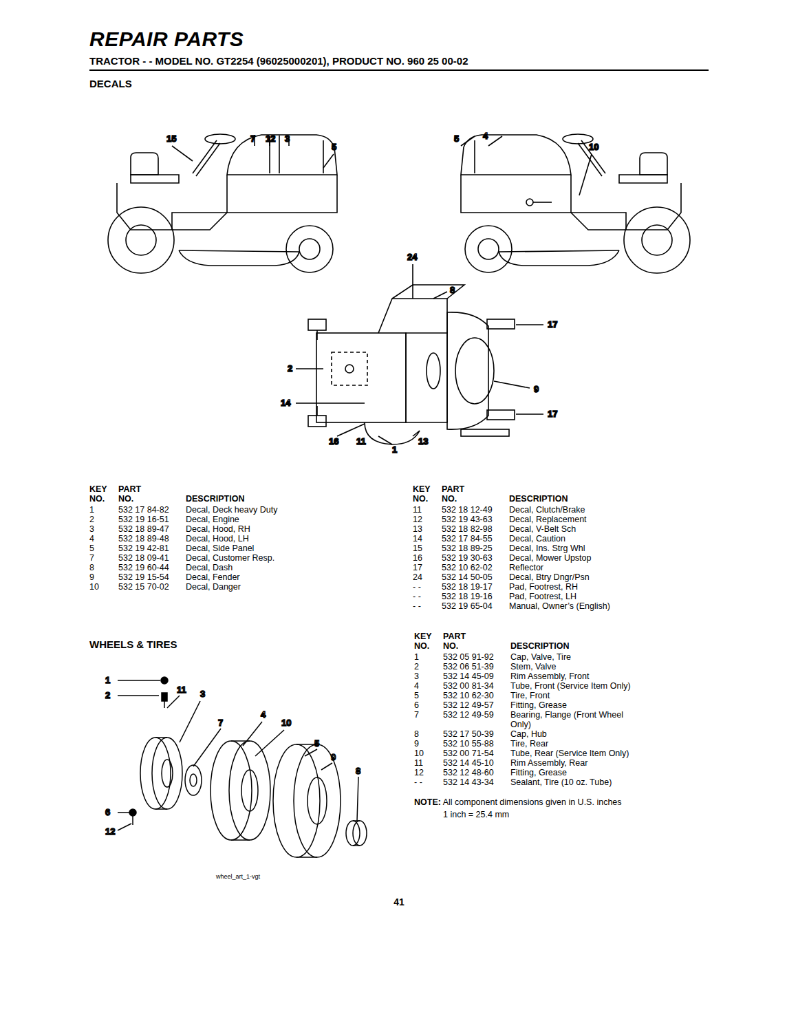REPAIR PARTS
TRACTOR - - MODEL NO. GT2254 (96025000201), PRODUCT NO. 960 25 00-02
DECALS
15 7 12 3 5 5 4 10 2 14 24 8 17 17 9 16 11 1 13
| KEY NO. | PART NO. | DESCRIPTION |
| --- | --- | --- |
| 1 | 532 17 84-82 | Decal, Deck heavy Duty |
| 2 | 532 19 16-51 | Decal, Engine |
| 3 | 532 18 89-47 | Decal, Hood, RH |
| 4 | 532 18 89-48 | Decal, Hood, LH |
| 5 | 532 19 42-81 | Decal, Side Panel |
| 7 | 532 18 09-41 | Decal, Customer Resp. |
| 8 | 532 19 60-44 | Decal, Dash |
| 9 | 532 19 15-54 | Decal, Fender |
| 10 | 532 15 70-02 | Decal, Danger |
| KEY NO. | PART NO. | DESCRIPTION |
| --- | --- | --- |
| 11 | 532 18 12-49 | Decal, Clutch/Brake |
| 12 | 532 19 43-63 | Decal, Replacement |
| 13 | 532 18 82-98 | Decal, V-Belt Sch |
| 14 | 532 17 84-55 | Decal, Caution |
| 15 | 532 18 89-25 | Decal, Ins. Strg Whl |
| 16 | 532 19 30-63 | Decal, Mower Upstop |
| 17 | 532 10 62-02 | Reflector |
| 24 | 532 14 50-05 | Decal, Btry Dngr/Psn |
| - - | 532 18 19-17 | Pad, Footrest, RH |
| - - | 532 18 19-16 | Pad, Footrest, LH |
| - - | 532 19 65-04 | Manual, Owner’s (English) |
WHEELS & TIRES
1 2 11 3 7 4 10 5 9 8 6 12
wheel_art_1-vgt
| KEY NO. | PART NO. | DESCRIPTION |
| --- | --- | --- |
| 1 | 532 05 91-92 | Cap, Valve, Tire |
| 2 | 532 06 51-39 | Stem, Valve |
| 3 | 532 14 45-09 | Rim Assembly, Front |
| 4 | 532 00 81-34 | Tube, Front (Service Item Only) |
| 5 | 532 10 62-30 | Tire, Front |
| 6 | 532 12 49-57 | Fitting, Grease |
| 7 | 532 12 49-59 | Bearing, Flange (Front Wheel Only) |
| 8 | 532 17 50-39 | Cap, Hub |
| 9 | 532 10 55-88 | Tire, Rear |
| 10 | 532 00 71-54 | Tube, Rear (Service Item Only) |
| 11 | 532 14 45-10 | Rim Assembly, Rear |
| 12 | 532 12 48-60 | Fitting, Grease |
| - - | 532 14 43-34 | Sealant, Tire (10 oz. Tube) |
NOTE: All component dimensions given in U.S. inches 1 inch = 25.4 mm
41